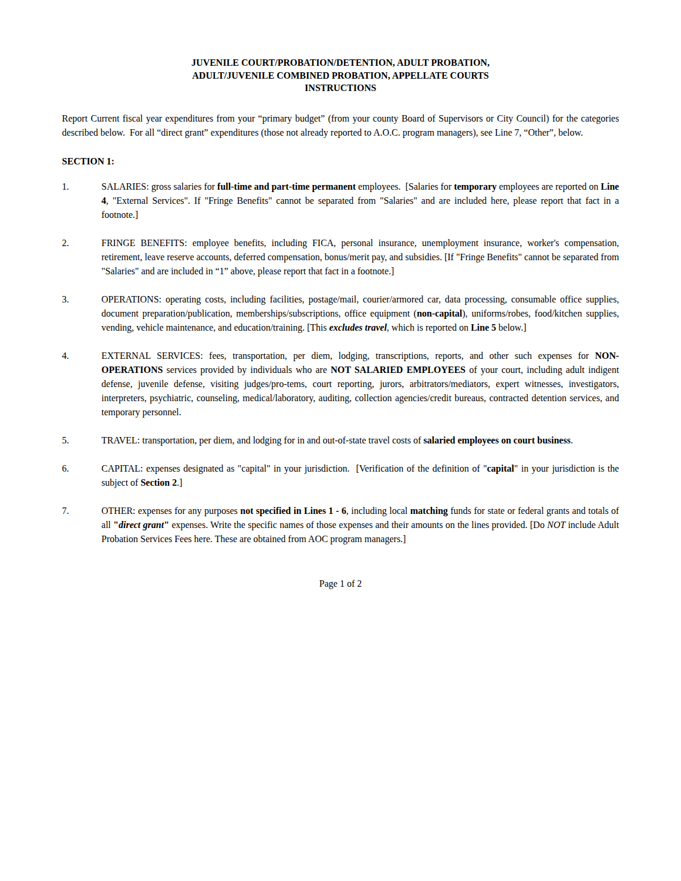Juvenile Court/Probation/Detention, Adult Probation,
Adult/Juvenile Combined Probation, Appellate Courts
Instructions
Report Current fiscal year expenditures from your “primary budget” (from your county Board of Supervisors or City Council) for the categories described below. For all “direct grant” expenditures (those not already reported to A.O.C. program managers), see Line 7, “Other”, below.
SECTION 1:
1. SALARIES: gross salaries for full-time and part-time permanent employees. [Salaries for temporary employees are reported on Line 4, "External Services". If "Fringe Benefits" cannot be separated from "Salaries" and are included here, please report that fact in a footnote.]
2. FRINGE BENEFITS: employee benefits, including FICA, personal insurance, unemployment insurance, worker's compensation, retirement, leave reserve accounts, deferred compensation, bonus/merit pay, and subsidies. [If "Fringe Benefits" cannot be separated from "Salaries" and are included in “1” above, please report that fact in a footnote.]
3. OPERATIONS: operating costs, including facilities, postage/mail, courier/armored car, data processing, consumable office supplies, document preparation/publication, memberships/subscriptions, office equipment (non-capital), uniforms/robes, food/kitchen supplies, vending, vehicle maintenance, and education/training. [This excludes travel, which is reported on Line 5 below.]
4. EXTERNAL SERVICES: fees, transportation, per diem, lodging, transcriptions, reports, and other such expenses for NON-OPERATIONS services provided by individuals who are NOT SALARIED EMPLOYEES of your court, including adult indigent defense, juvenile defense, visiting judges/pro-tems, court reporting, jurors, arbitrators/mediators, expert witnesses, investigators, interpreters, psychiatric, counseling, medical/laboratory, auditing, collection agencies/credit bureaus, contracted detention services, and temporary personnel.
5. TRAVEL: transportation, per diem, and lodging for in and out-of-state travel costs of salaried employees on court business.
6. CAPITAL: expenses designated as "capital" in your jurisdiction. [Verification of the definition of "capital" in your jurisdiction is the subject of Section 2.]
7. OTHER: expenses for any purposes not specified in Lines 1 - 6, including local matching funds for state or federal grants and totals of all "direct grant" expenses. Write the specific names of those expenses and their amounts on the lines provided. [Do NOT include Adult Probation Services Fees here. These are obtained from AOC program managers.]
Page 1 of 2